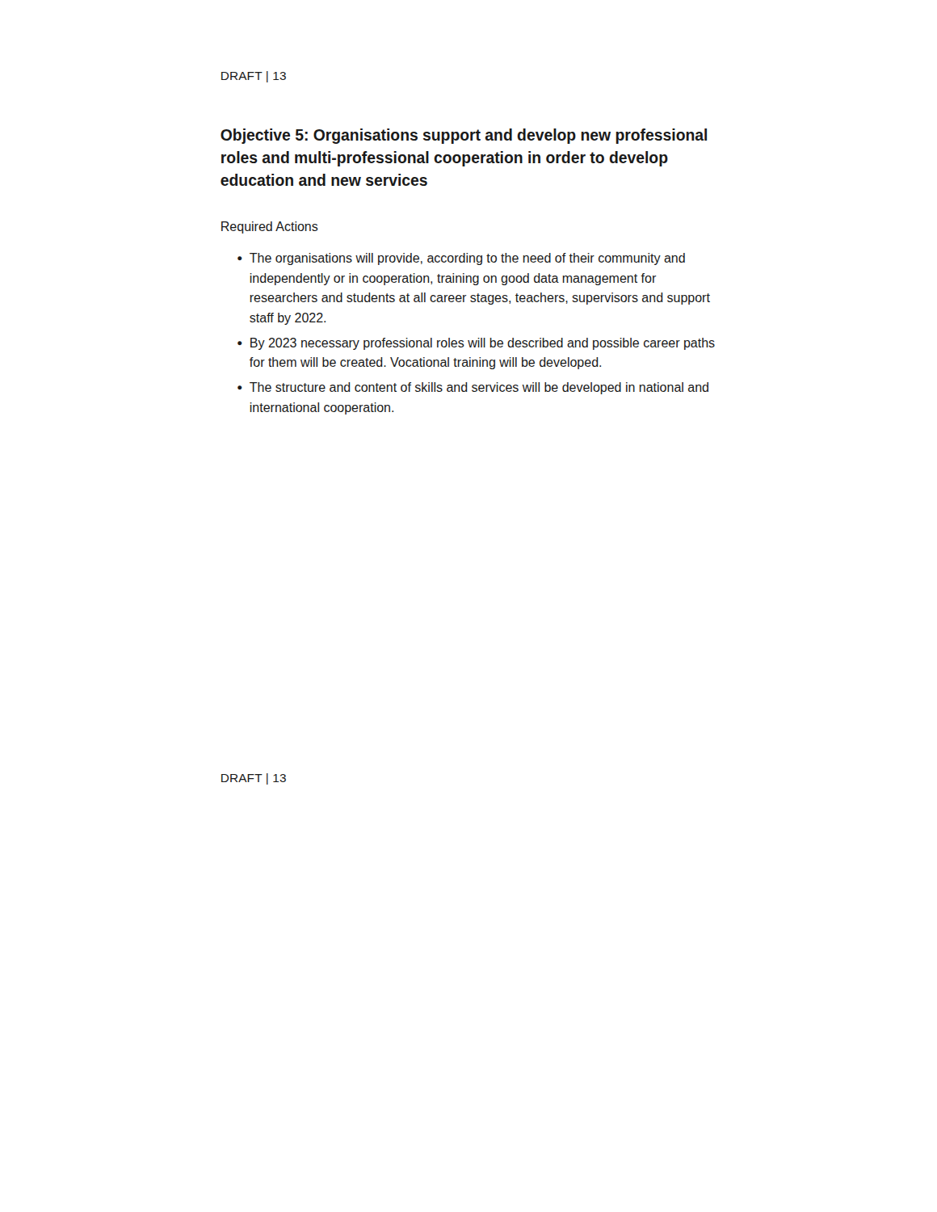DRAFT | 13
Objective 5: Organisations support and develop new professional roles and multi-professional cooperation in order to develop education and new services
Required Actions
The organisations will provide, according to the need of their community and independently or in cooperation, training on good data management for researchers and students at all career stages, teachers, supervisors and support staff by 2022.
By 2023 necessary professional roles will be described and possible career paths for them will be created. Vocational training will be developed.
The structure and content of skills and services will be developed in national and international cooperation.
DRAFT | 13